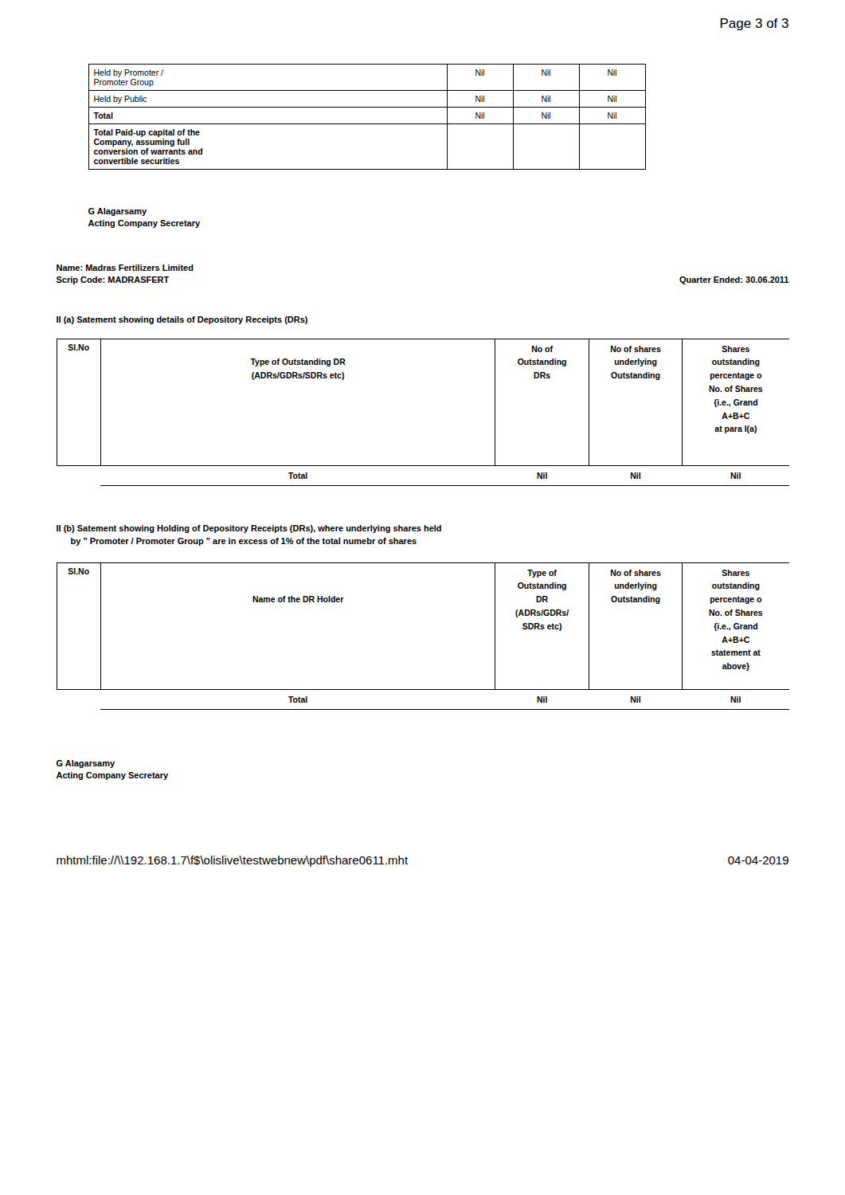Page 3 of 3
| Held by Promoter / Promoter Group | Nil | Nil | Nil |
| Held by Public | Nil | Nil | Nil |
| Total | Nil | Nil | Nil |
| Total Paid-up capital of the Company, assuming full conversion of warrants and convertible securities | | | |
G Alagarsamy
Acting Company Secretary
Name: Madras Fertilizers Limited
Scrip Code: MADRASFERT Quarter Ended: 30.06.2011
II (a) Satement showing details of Depository Receipts (DRs)
| Sl.No | Type of Outstanding DR (ADRs/GDRs/SDRs etc) | No of Outstanding DRs | No of shares underlying Outstanding | Shares outstanding percentage o No. of Shares {i.e., Grand A+B+C at para I(a) |
| | Total | Nil | Nil | Nil |
II (b) Satement showing Holding of Depository Receipts (DRs), where underlying shares held by " Promoter / Promoter Group " are in excess of 1% of the total numebr of shares
| Sl.No | Name of the DR Holder | Type of Outstanding DR (ADRs/GDRs/ SDRs etc) | No of shares underlying Outstanding | Shares outstanding percentage o No. of Shares {i.e., Grand A+B+C statement at above} |
| | Total | Nil | Nil | Nil |
G Alagarsamy
Acting Company Secretary
mhtml:file://\\192.168.1.7\f$\olislive\testwebnew\pdf\share0611.mht 04-04-2019